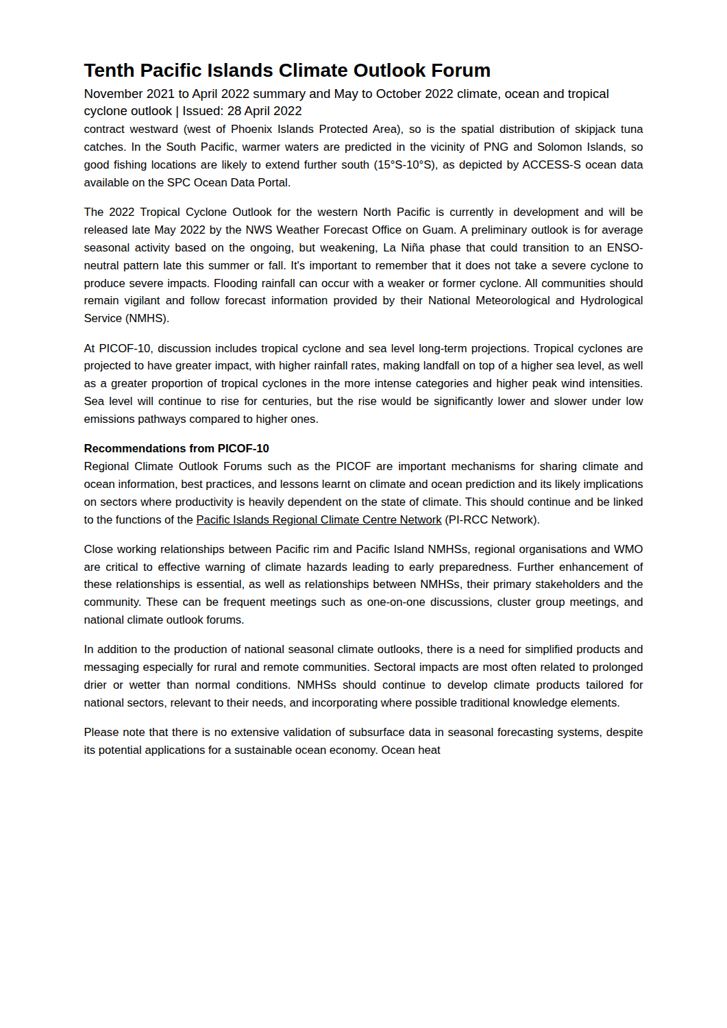Tenth Pacific Islands Climate Outlook Forum
November 2021 to April 2022 summary and May to October 2022 climate, ocean and tropical cyclone outlook | Issued: 28 April 2022
contract westward (west of Phoenix Islands Protected Area), so is the spatial distribution of skipjack tuna catches. In the South Pacific, warmer waters are predicted in the vicinity of PNG and Solomon Islands, so good fishing locations are likely to extend further south (15°S-10°S), as depicted by ACCESS-S ocean data available on the SPC Ocean Data Portal.
The 2022 Tropical Cyclone Outlook for the western North Pacific is currently in development and will be released late May 2022 by the NWS Weather Forecast Office on Guam. A preliminary outlook is for average seasonal activity based on the ongoing, but weakening, La Niña phase that could transition to an ENSO-neutral pattern late this summer or fall. It's important to remember that it does not take a severe cyclone to produce severe impacts. Flooding rainfall can occur with a weaker or former cyclone. All communities should remain vigilant and follow forecast information provided by their National Meteorological and Hydrological Service (NMHS).
At PICOF-10, discussion includes tropical cyclone and sea level long-term projections. Tropical cyclones are projected to have greater impact, with higher rainfall rates, making landfall on top of a higher sea level, as well as a greater proportion of tropical cyclones in the more intense categories and higher peak wind intensities. Sea level will continue to rise for centuries, but the rise would be significantly lower and slower under low emissions pathways compared to higher ones.
Recommendations from PICOF-10
Regional Climate Outlook Forums such as the PICOF are important mechanisms for sharing climate and ocean information, best practices, and lessons learnt on climate and ocean prediction and its likely implications on sectors where productivity is heavily dependent on the state of climate. This should continue and be linked to the functions of the Pacific Islands Regional Climate Centre Network (PI-RCC Network).
Close working relationships between Pacific rim and Pacific Island NMHSs, regional organisations and WMO are critical to effective warning of climate hazards leading to early preparedness. Further enhancement of these relationships is essential, as well as relationships between NMHSs, their primary stakeholders and the community. These can be frequent meetings such as one-on-one discussions, cluster group meetings, and national climate outlook forums.
In addition to the production of national seasonal climate outlooks, there is a need for simplified products and messaging especially for rural and remote communities. Sectoral impacts are most often related to prolonged drier or wetter than normal conditions. NMHSs should continue to develop climate products tailored for national sectors, relevant to their needs, and incorporating where possible traditional knowledge elements.
Please note that there is no extensive validation of subsurface data in seasonal forecasting systems, despite its potential applications for a sustainable ocean economy. Ocean heat